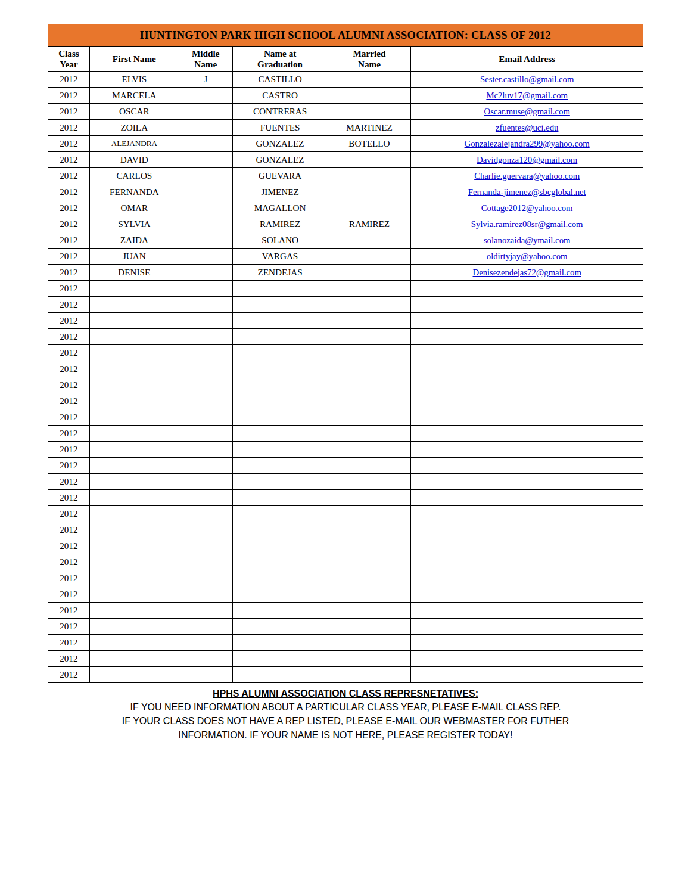HUNTINGTON PARK HIGH SCHOOL ALUMNI ASSOCIATION: CLASS OF 2012
| Class Year | First Name | Middle Name | Name at Graduation | Married Name | Email Address |
| --- | --- | --- | --- | --- | --- |
| 2012 | ELVIS | J | CASTILLO | | Sester.castillo@gmail.com |
| 2012 | MARCELA | | CASTRO | | Mc2luv17@gmail.com |
| 2012 | OSCAR | | CONTRERAS | | Oscar.muse@gmail.com |
| 2012 | ZOILA | | FUENTES | MARTINEZ | zfuentes@uci.edu |
| 2012 | ALEJANDRA | | GONZALEZ | BOTELLO | Gonzalezalejandra299@yahoo.com |
| 2012 | DAVID | | GONZALEZ | | Davidgonza120@gmail.com |
| 2012 | CARLOS | | GUEVARA | | Charlie.guervara@yahoo.com |
| 2012 | FERNANDA | | JIMENEZ | | Fernanda-jimenez@sbcglobal.net |
| 2012 | OMAR | | MAGALLON | | Cottage2012@yahoo.com |
| 2012 | SYLVIA | | RAMIREZ | RAMIREZ | Sylvia.ramirez08sr@gmail.com |
| 2012 | ZAIDA | | SOLANO | | solanozaida@ymail.com |
| 2012 | JUAN | | VARGAS | | oldirtyjay@yahoo.com |
| 2012 | DENISE | | ZENDEJAS | | Denisezendejas72@gmail.com |
| 2012 | | | | | |
| 2012 | | | | | |
| 2012 | | | | | |
| 2012 | | | | | |
| 2012 | | | | | |
| 2012 | | | | | |
| 2012 | | | | | |
| 2012 | | | | | |
| 2012 | | | | | |
| 2012 | | | | | |
| 2012 | | | | | |
| 2012 | | | | | |
| 2012 | | | | | |
| 2012 | | | | | |
| 2012 | | | | | |
| 2012 | | | | | |
| 2012 | | | | | |
| 2012 | | | | | |
| 2012 | | | | | |
| 2012 | | | | | |
| 2012 | | | | | |
| 2012 | | | | | |
| 2012 | | | | | |
| 2012 | | | | | |
| 2012 | | | | | |
HPHS ALUMNI ASSOCIATION CLASS REPRESNETATIVES:
IF YOU NEED INFORMATION ABOUT A PARTICULAR CLASS YEAR, PLEASE E-MAIL CLASS REP.
IF YOUR CLASS DOES NOT HAVE A REP LISTED, PLEASE E-MAIL OUR WEBMASTER FOR FUTHER
INFORMATION. IF YOUR NAME IS NOT HERE, PLEASE REGISTER TODAY!